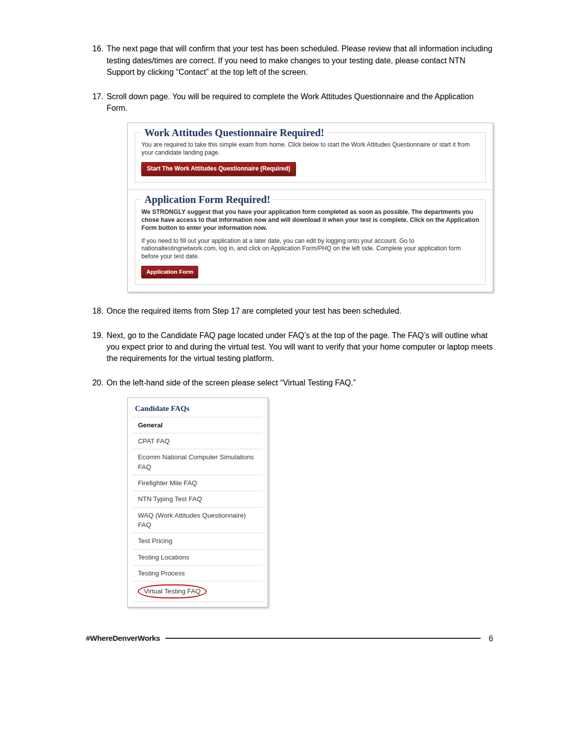16. The next page that will confirm that your test has been scheduled. Please review that all information including testing dates/times are correct. If you need to make changes to your testing date, please contact NTN Support by clicking “Contact” at the top left of the screen.
17. Scroll down page. You will be required to complete the Work Attitudes Questionnaire and the Application Form.
Work Attitudes Questionnaire Required!
You are required to take this simple exam from home. Click below to start the Work Attitudes Questionnaire or start it from your candidate landing page.
Start The Work Attitudes Questionnaire (Required)
Application Form Required!
We STRONGLY suggest that you have your application form completed as soon as possible. The departments you chose have access to that information now and will download it when your test is complete. Click on the Application Form button to enter your information now.
If you need to fill out your application at a later date, you can edit by logging onto your account. Go to nationaltestingnetwork.com, log in, and click on Application Form/PHQ on the left side. Complete your application form before your test date.
Application Form
18. Once the required items from Step 17 are completed your test has been scheduled.
19. Next, go to the Candidate FAQ page located under FAQ’s at the top of the page. The FAQ’s will outline what you expect prior to and during the virtual test. You will want to verify that your home computer or laptop meets the requirements for the virtual testing platform.
20. On the left-hand side of the screen please select “Virtual Testing FAQ.”
Candidate FAQs
General
CPAT FAQ
Ecomm National Computer Simulations FAQ
Firefighter Mile FAQ
NTN Typing Test FAQ
WAQ (Work Attitudes Questionnaire) FAQ
Test Pricing
Testing Locations
Testing Process
Virtual Testing FAQ
#WhereDenverWorks 6